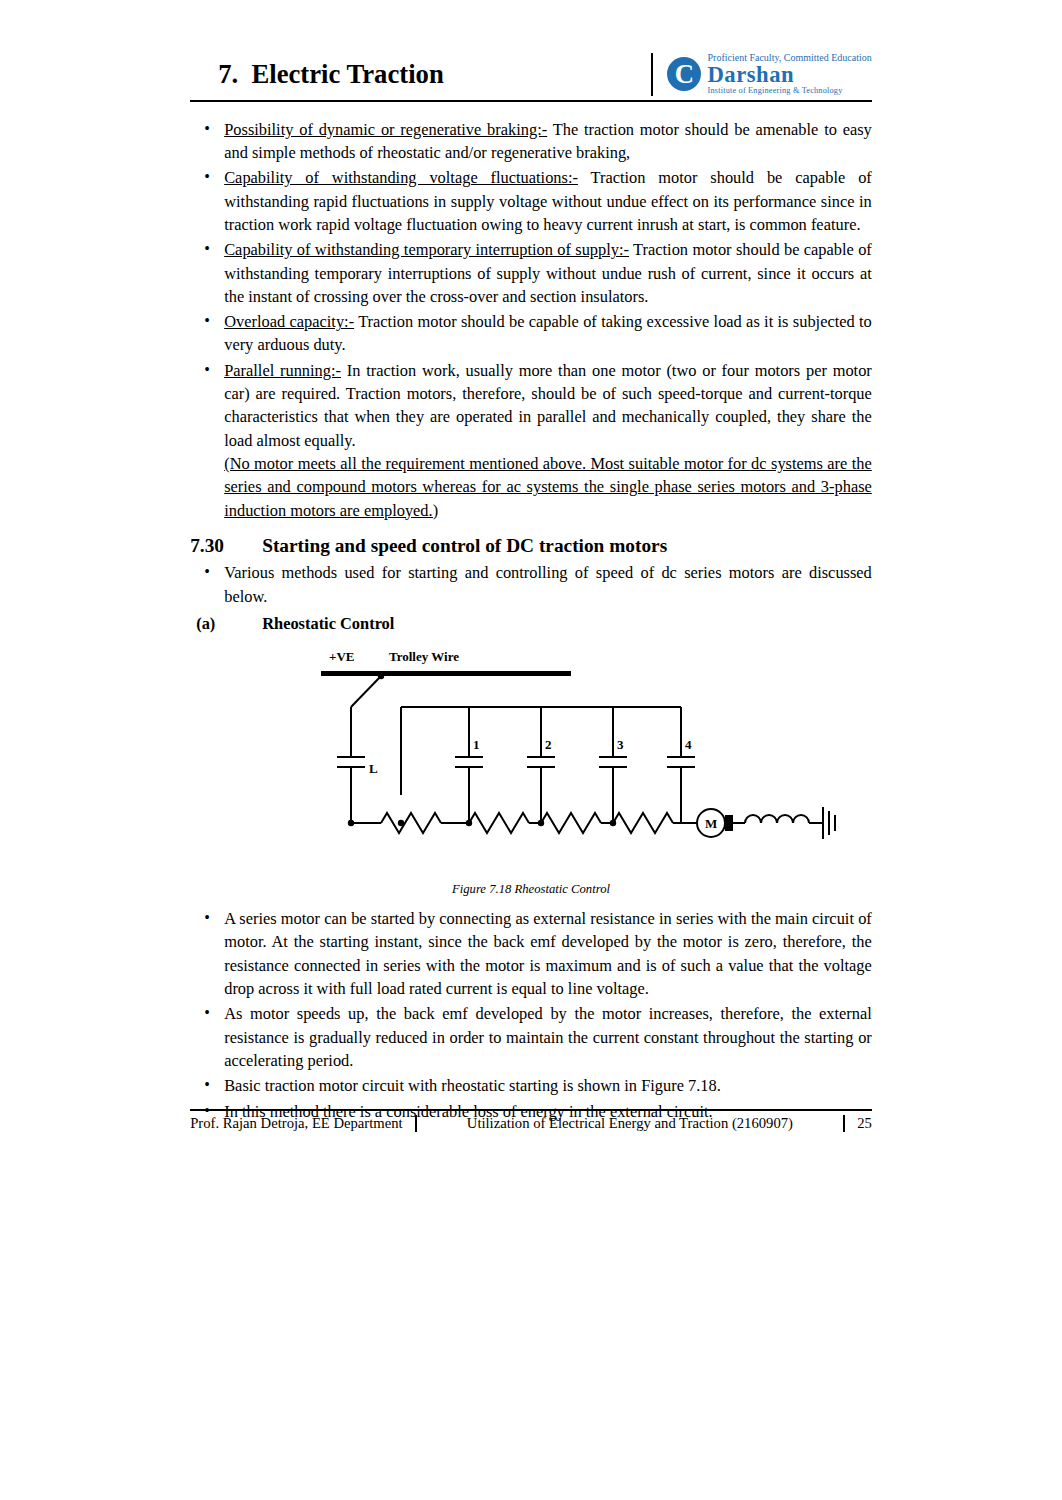7. Electric Traction
C
Proficient Faculty, Committed Education Darshan Institute of Engineering & Technology
Possibility of dynamic or regenerative braking:- The traction motor should be amenable to easy and simple methods of rheostatic and/or regenerative braking,
Capability of withstanding voltage fluctuations:- Traction motor should be capable of withstanding rapid fluctuations in supply voltage without undue effect on its performance since in traction work rapid voltage fluctuation owing to heavy current inrush at start, is common feature.
Capability of withstanding temporary interruption of supply:- Traction motor should be capable of withstanding temporary interruptions of supply without undue rush of current, since it occurs at the instant of crossing over the cross-over and section insulators.
Overload capacity:- Traction motor should be capable of taking excessive load as it is subjected to very arduous duty.
Parallel running:- In traction work, usually more than one motor (two or four motors per motor car) are required. Traction motors, therefore, should be of such speed-torque and current-torque characteristics that when they are operated in parallel and mechanically coupled, they share the load almost equally.
(No motor meets all the requirement mentioned above. Most suitable motor for dc systems are the series and compound motors whereas for ac systems the single phase series motors and 3-phase induction motors are employed.)
7.30
Starting and speed control of DC traction motors
Various methods used for starting and controlling of speed of dc series motors are discussed below.
(a)
Rheostatic Control
+VE Trolley Wire L 1 2 3 4 M
Figure 7.18 Rheostatic Control
A series motor can be started by connecting as external resistance in series with the main circuit of motor. At the starting instant, since the back emf developed by the motor is zero, therefore, the resistance connected in series with the motor is maximum and is of such a value that the voltage drop across it with full load rated current is equal to line voltage.
As motor speeds up, the back emf developed by the motor increases, therefore, the external resistance is gradually reduced in order to maintain the current constant throughout the starting or accelerating period.
Basic traction motor circuit with rheostatic starting is shown in Figure 7.18.
In this method there is a considerable loss of energy in the external circuit.
Prof. Rajan Detroja, EE Department
Utilization of Electrical Energy and Traction (2160907)
25